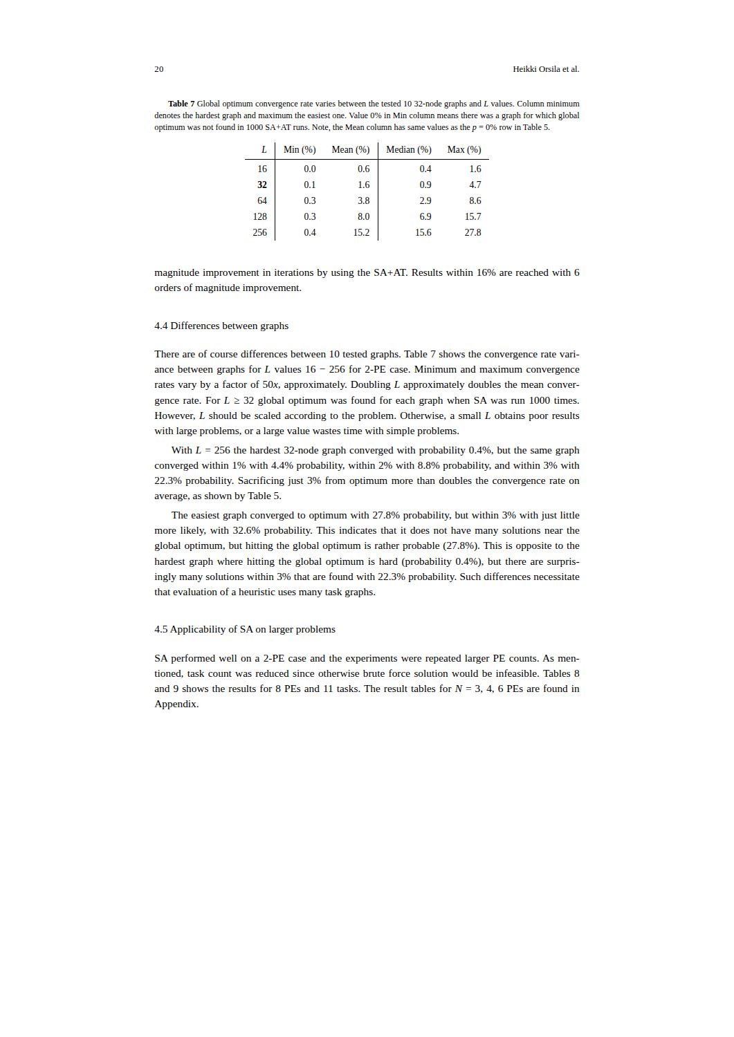20 Heikki Orsila et al.
Table 7 Global optimum convergence rate varies between the tested 10 32-node graphs and L values. Column minimum denotes the hardest graph and maximum the easiest one. Value 0% in Min column means there was a graph for which global optimum was not found in 1000 SA+AT runs. Note, the Mean column has same values as the p = 0% row in Table 5.
| L | Min (%) | Mean (%) | Median (%) | Max (%) |
| --- | --- | --- | --- | --- |
| 16 | 0.0 | 0.6 | 0.4 | 1.6 |
| 32 | 0.1 | 1.6 | 0.9 | 4.7 |
| 64 | 0.3 | 3.8 | 2.9 | 8.6 |
| 128 | 0.3 | 8.0 | 6.9 | 15.7 |
| 256 | 0.4 | 15.2 | 15.6 | 27.8 |
magnitude improvement in iterations by using the SA+AT. Results within 16% are reached with 6 orders of magnitude improvement.
4.4 Differences between graphs
There are of course differences between 10 tested graphs. Table 7 shows the convergence rate variance between graphs for L values 16 − 256 for 2-PE case. Minimum and maximum convergence rates vary by a factor of 50x, approximately. Doubling L approximately doubles the mean convergence rate. For L ≥ 32 global optimum was found for each graph when SA was run 1000 times. However, L should be scaled according to the problem. Otherwise, a small L obtains poor results with large problems, or a large value wastes time with simple problems.
With L = 256 the hardest 32-node graph converged with probability 0.4%, but the same graph converged within 1% with 4.4% probability, within 2% with 8.8% probability, and within 3% with 22.3% probability. Sacrificing just 3% from optimum more than doubles the convergence rate on average, as shown by Table 5.
The easiest graph converged to optimum with 27.8% probability, but within 3% with just little more likely, with 32.6% probability. This indicates that it does not have many solutions near the global optimum, but hitting the global optimum is rather probable (27.8%). This is opposite to the hardest graph where hitting the global optimum is hard (probability 0.4%), but there are surprisingly many solutions within 3% that are found with 22.3% probability. Such differences necessitate that evaluation of a heuristic uses many task graphs.
4.5 Applicability of SA on larger problems
SA performed well on a 2-PE case and the experiments were repeated larger PE counts. As mentioned, task count was reduced since otherwise brute force solution would be infeasible. Tables 8 and 9 shows the results for 8 PEs and 11 tasks. The result tables for N = 3, 4, 6 PEs are found in Appendix.